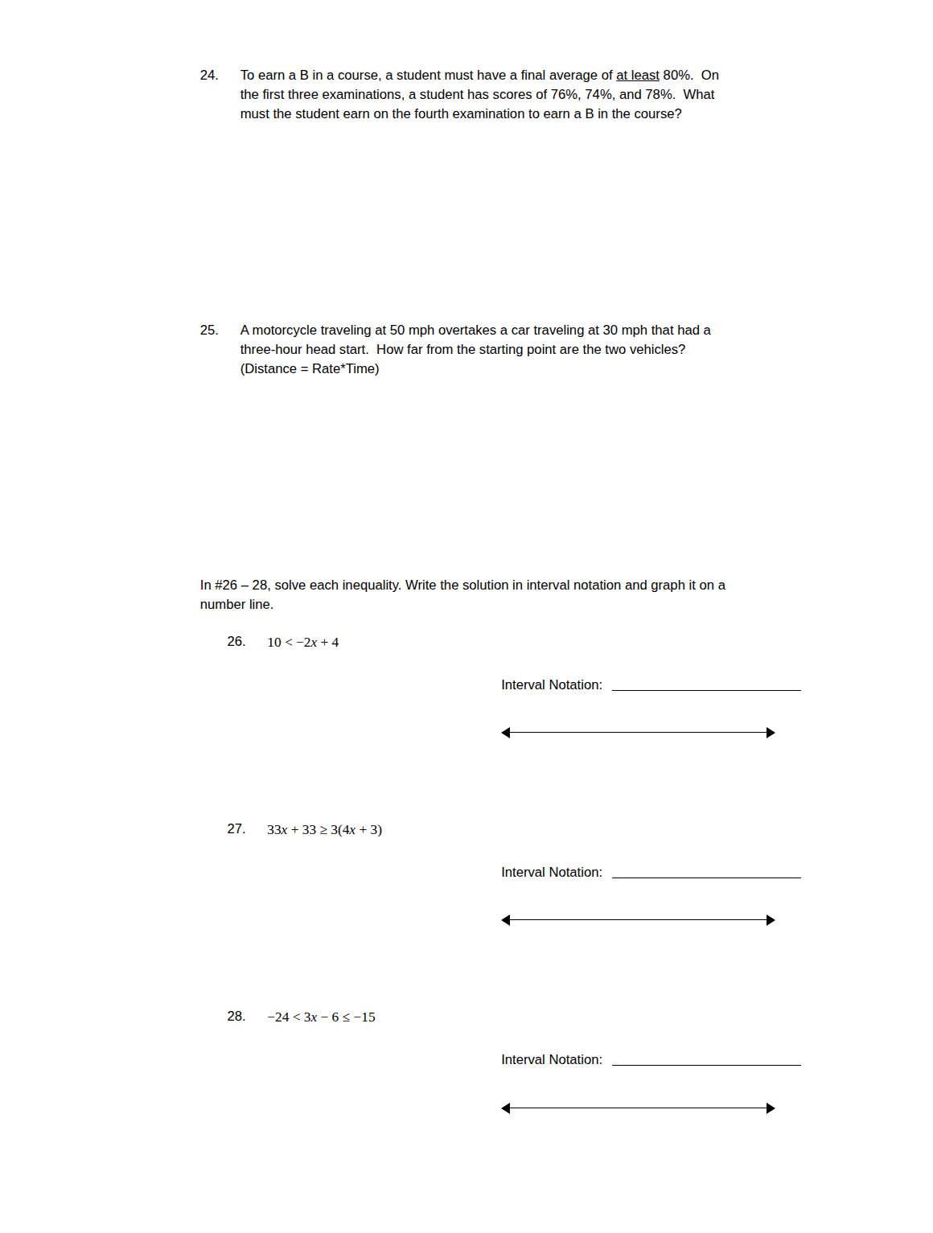24.
To earn a B in a course, a student must have a final average of at least 80%. On the first three examinations, a student has scores of 76%, 74%, and 78%. What must the student earn on the fourth examination to earn a B in the course?
25.
A motorcycle traveling at 50 mph overtakes a car traveling at 30 mph that had a three-hour head start. How far from the starting point are the two vehicles? (Distance = Rate*Time)
In #26 – 28, solve each inequality. Write the solution in interval notation and graph it on a number line.
26.
10 < −2x + 4
Interval Notation:
27.
33x + 33 ≥ 3(4x + 3)
Interval Notation:
28.
−24 < 3x − 6 ≤ −15
Interval Notation: